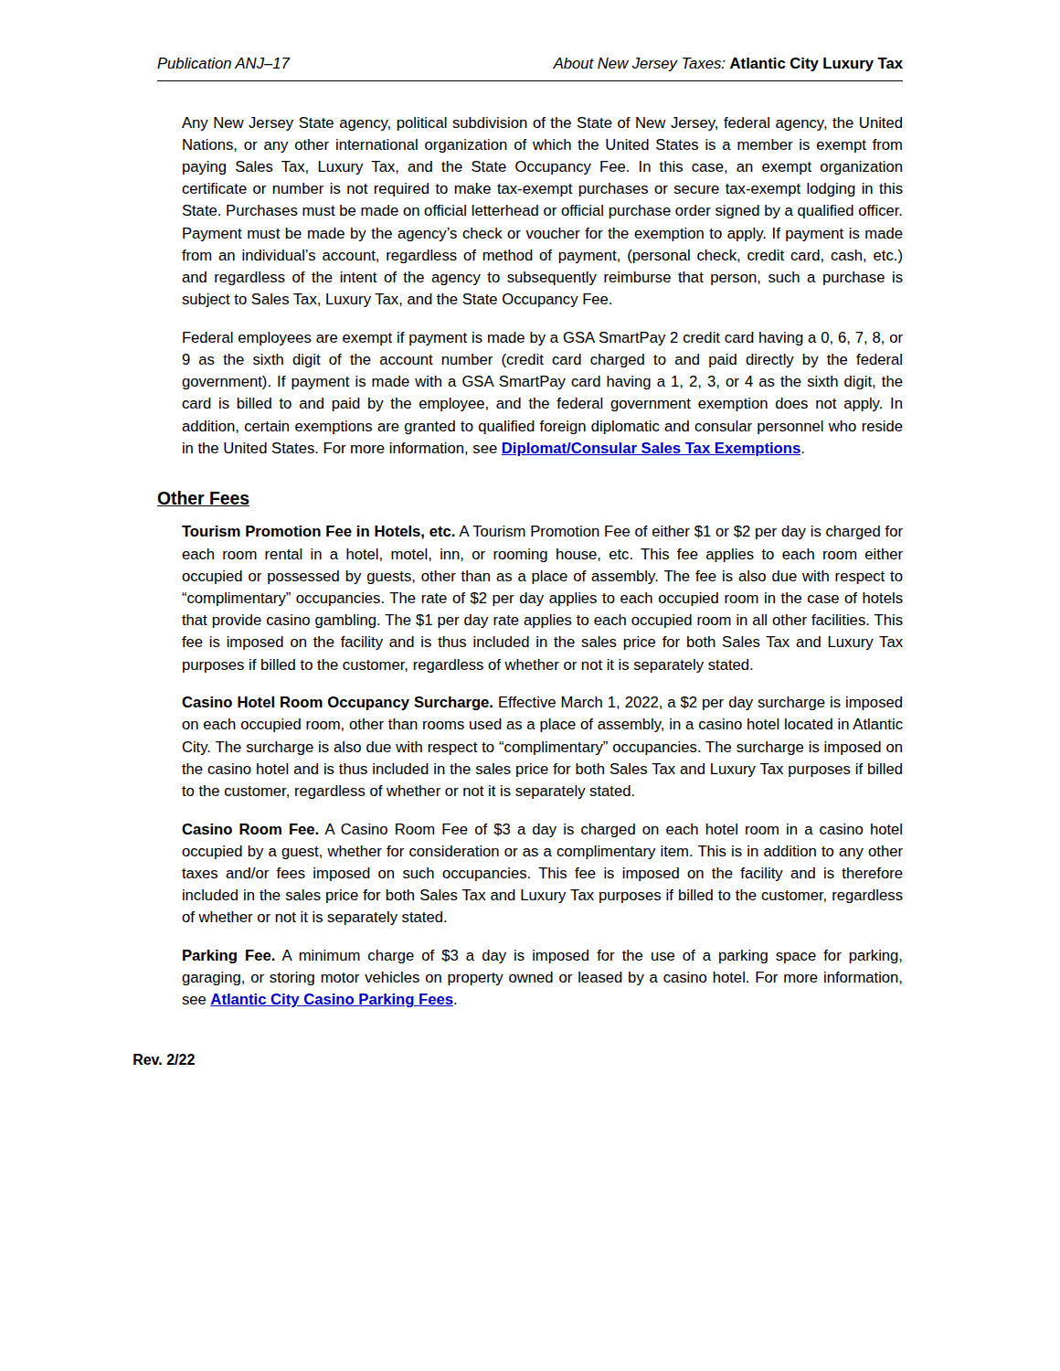Publication ANJ–17 About New Jersey Taxes: Atlantic City Luxury Tax
Any New Jersey State agency, political subdivision of the State of New Jersey, federal agency, the United Nations, or any other international organization of which the United States is a member is exempt from paying Sales Tax, Luxury Tax, and the State Occupancy Fee. In this case, an exempt organization certificate or number is not required to make tax-exempt purchases or secure tax-exempt lodging in this State. Purchases must be made on official letterhead or official purchase order signed by a qualified officer. Payment must be made by the agency’s check or voucher for the exemption to apply. If payment is made from an individual’s account, regardless of method of payment, (personal check, credit card, cash, etc.) and regardless of the intent of the agency to subsequently reimburse that person, such a purchase is subject to Sales Tax, Luxury Tax, and the State Occupancy Fee.
Federal employees are exempt if payment is made by a GSA SmartPay 2 credit card having a 0, 6, 7, 8, or 9 as the sixth digit of the account number (credit card charged to and paid directly by the federal government). If payment is made with a GSA SmartPay card having a 1, 2, 3, or 4 as the sixth digit, the card is billed to and paid by the employee, and the federal government exemption does not apply. In addition, certain exemptions are granted to qualified foreign diplomatic and consular personnel who reside in the United States. For more information, see Diplomat/Consular Sales Tax Exemptions.
Other Fees
Tourism Promotion Fee in Hotels, etc. A Tourism Promotion Fee of either $1 or $2 per day is charged for each room rental in a hotel, motel, inn, or rooming house, etc. This fee applies to each room either occupied or possessed by guests, other than as a place of assembly. The fee is also due with respect to “complimentary” occupancies. The rate of $2 per day applies to each occupied room in the case of hotels that provide casino gambling. The $1 per day rate applies to each occupied room in all other facilities. This fee is imposed on the facility and is thus included in the sales price for both Sales Tax and Luxury Tax purposes if billed to the customer, regardless of whether or not it is separately stated.
Casino Hotel Room Occupancy Surcharge. Effective March 1, 2022, a $2 per day surcharge is imposed on each occupied room, other than rooms used as a place of assembly, in a casino hotel located in Atlantic City. The surcharge is also due with respect to “complimentary” occupancies. The surcharge is imposed on the casino hotel and is thus included in the sales price for both Sales Tax and Luxury Tax purposes if billed to the customer, regardless of whether or not it is separately stated.
Casino Room Fee. A Casino Room Fee of $3 a day is charged on each hotel room in a casino hotel occupied by a guest, whether for consideration or as a complimentary item. This is in addition to any other taxes and/or fees imposed on such occupancies. This fee is imposed on the facility and is therefore included in the sales price for both Sales Tax and Luxury Tax purposes if billed to the customer, regardless of whether or not it is separately stated.
Parking Fee. A minimum charge of $3 a day is imposed for the use of a parking space for parking, garaging, or storing motor vehicles on property owned or leased by a casino hotel. For more information, see Atlantic City Casino Parking Fees.
Rev. 2/22